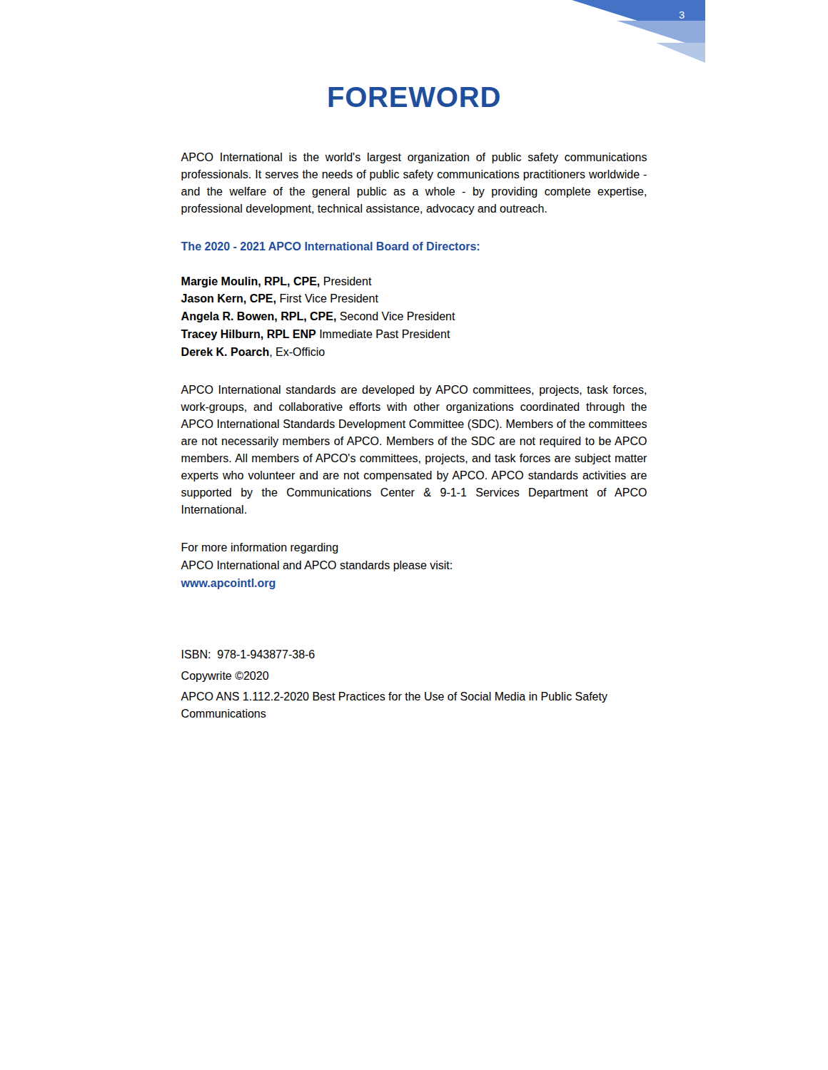3
FOREWORD
APCO International is the world's largest organization of public safety communications professionals. It serves the needs of public safety communications practitioners worldwide - and the welfare of the general public as a whole - by providing complete expertise, professional development, technical assistance, advocacy and outreach.
The 2020 - 2021 APCO International Board of Directors:
Margie Moulin, RPL, CPE, President
Jason Kern, CPE, First Vice President
Angela R. Bowen, RPL, CPE, Second Vice President
Tracey Hilburn, RPL ENP Immediate Past President
Derek K. Poarch, Ex-Officio
APCO International standards are developed by APCO committees, projects, task forces, work-groups, and collaborative efforts with other organizations coordinated through the APCO International Standards Development Committee (SDC). Members of the committees are not necessarily members of APCO. Members of the SDC are not required to be APCO members. All members of APCO's committees, projects, and task forces are subject matter experts who volunteer and are not compensated by APCO. APCO standards activities are supported by the Communications Center & 9-1-1 Services Department of APCO International.
For more information regarding APCO International and APCO standards please visit: www.apcointl.org
ISBN: 978-1-943877-38-6
Copywrite ©2020
APCO ANS 1.112.2-2020 Best Practices for the Use of Social Media in Public Safety Communications